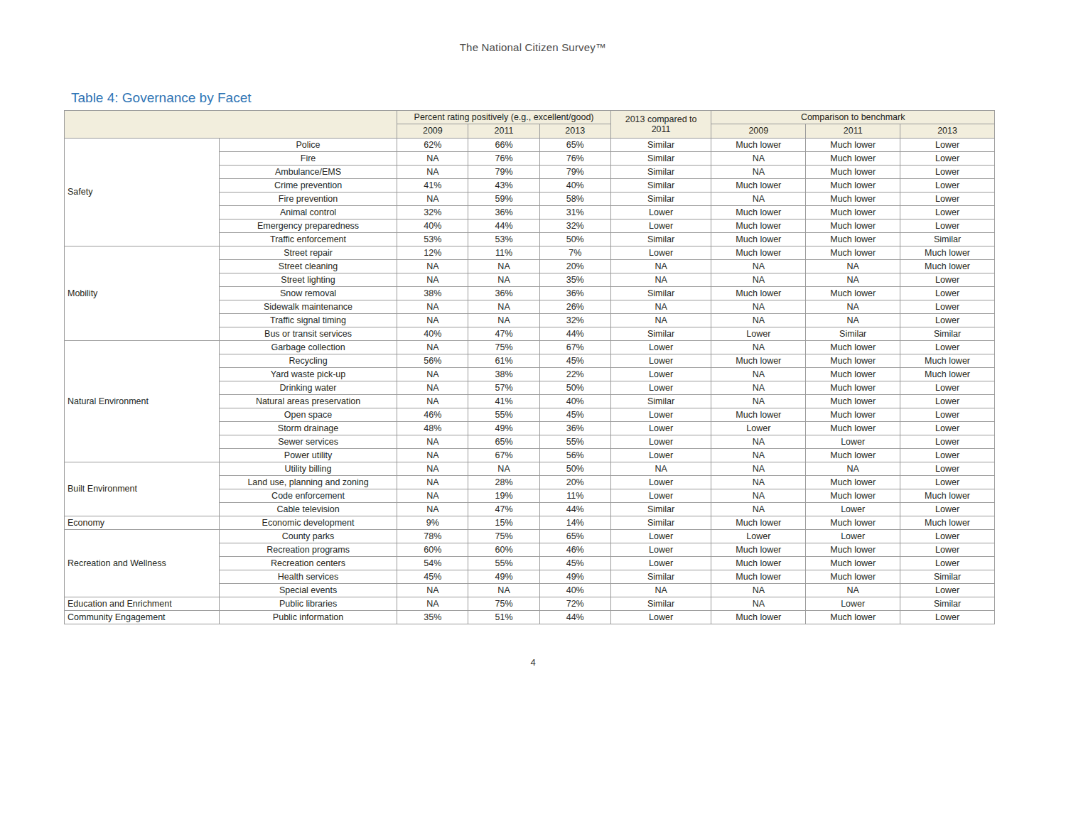The National Citizen Survey™
Table 4: Governance by Facet
| | Percent rating positively (e.g., excellent/good) | 2013 compared to 2011 | Comparison to benchmark |
| --- | --- | --- | --- |
| 2009 | 2011 | 2013 | 2009 | 2011 | 2013 |
| Safety | Police | 62% | 66% | 65% | Similar | Much lower | Much lower | Lower |
| Fire | NA | 76% | 76% | Similar | NA | Much lower | Lower |
| Ambulance/EMS | NA | 79% | 79% | Similar | NA | Much lower | Lower |
| Crime prevention | 41% | 43% | 40% | Similar | Much lower | Much lower | Lower |
| Fire prevention | NA | 59% | 58% | Similar | NA | Much lower | Lower |
| Animal control | 32% | 36% | 31% | Lower | Much lower | Much lower | Lower |
| Emergency preparedness | 40% | 44% | 32% | Lower | Much lower | Much lower | Lower |
| Traffic enforcement | 53% | 53% | 50% | Similar | Much lower | Much lower | Similar |
| Mobility | Street repair | 12% | 11% | 7% | Lower | Much lower | Much lower | Much lower |
| Street cleaning | NA | NA | 20% | NA | NA | NA | Much lower |
| Street lighting | NA | NA | 35% | NA | NA | NA | Lower |
| Snow removal | 38% | 36% | 36% | Similar | Much lower | Much lower | Lower |
| Sidewalk maintenance | NA | NA | 26% | NA | NA | NA | Lower |
| Traffic signal timing | NA | NA | 32% | NA | NA | NA | Lower |
| Bus or transit services | 40% | 47% | 44% | Similar | Lower | Similar | Similar |
| Natural Environment | Garbage collection | NA | 75% | 67% | Lower | NA | Much lower | Lower |
| Recycling | 56% | 61% | 45% | Lower | Much lower | Much lower | Much lower |
| Yard waste pick-up | NA | 38% | 22% | Lower | NA | Much lower | Much lower |
| Drinking water | NA | 57% | 50% | Lower | NA | Much lower | Lower |
| Natural areas preservation | NA | 41% | 40% | Similar | NA | Much lower | Lower |
| Open space | 46% | 55% | 45% | Lower | Much lower | Much lower | Lower |
| Storm drainage | 48% | 49% | 36% | Lower | Lower | Much lower | Lower |
| Sewer services | NA | 65% | 55% | Lower | NA | Lower | Lower |
| Power utility | NA | 67% | 56% | Lower | NA | Much lower | Lower |
| Built Environment | Utility billing | NA | NA | 50% | NA | NA | NA | Lower |
| Land use, planning and zoning | NA | 28% | 20% | Lower | NA | Much lower | Lower |
| Code enforcement | NA | 19% | 11% | Lower | NA | Much lower | Much lower |
| Cable television | NA | 47% | 44% | Similar | NA | Lower | Lower |
| Economy | Economic development | 9% | 15% | 14% | Similar | Much lower | Much lower | Much lower |
| Recreation and Wellness | County parks | 78% | 75% | 65% | Lower | Lower | Lower | Lower |
| Recreation programs | 60% | 60% | 46% | Lower | Much lower | Much lower | Lower |
| Recreation centers | 54% | 55% | 45% | Lower | Much lower | Much lower | Lower |
| Health services | 45% | 49% | 49% | Similar | Much lower | Much lower | Similar |
| Special events | NA | NA | 40% | NA | NA | NA | Lower |
| Education and Enrichment | Public libraries | NA | 75% | 72% | Similar | NA | Lower | Similar |
| Community Engagement | Public information | 35% | 51% | 44% | Lower | Much lower | Much lower | Lower |
4